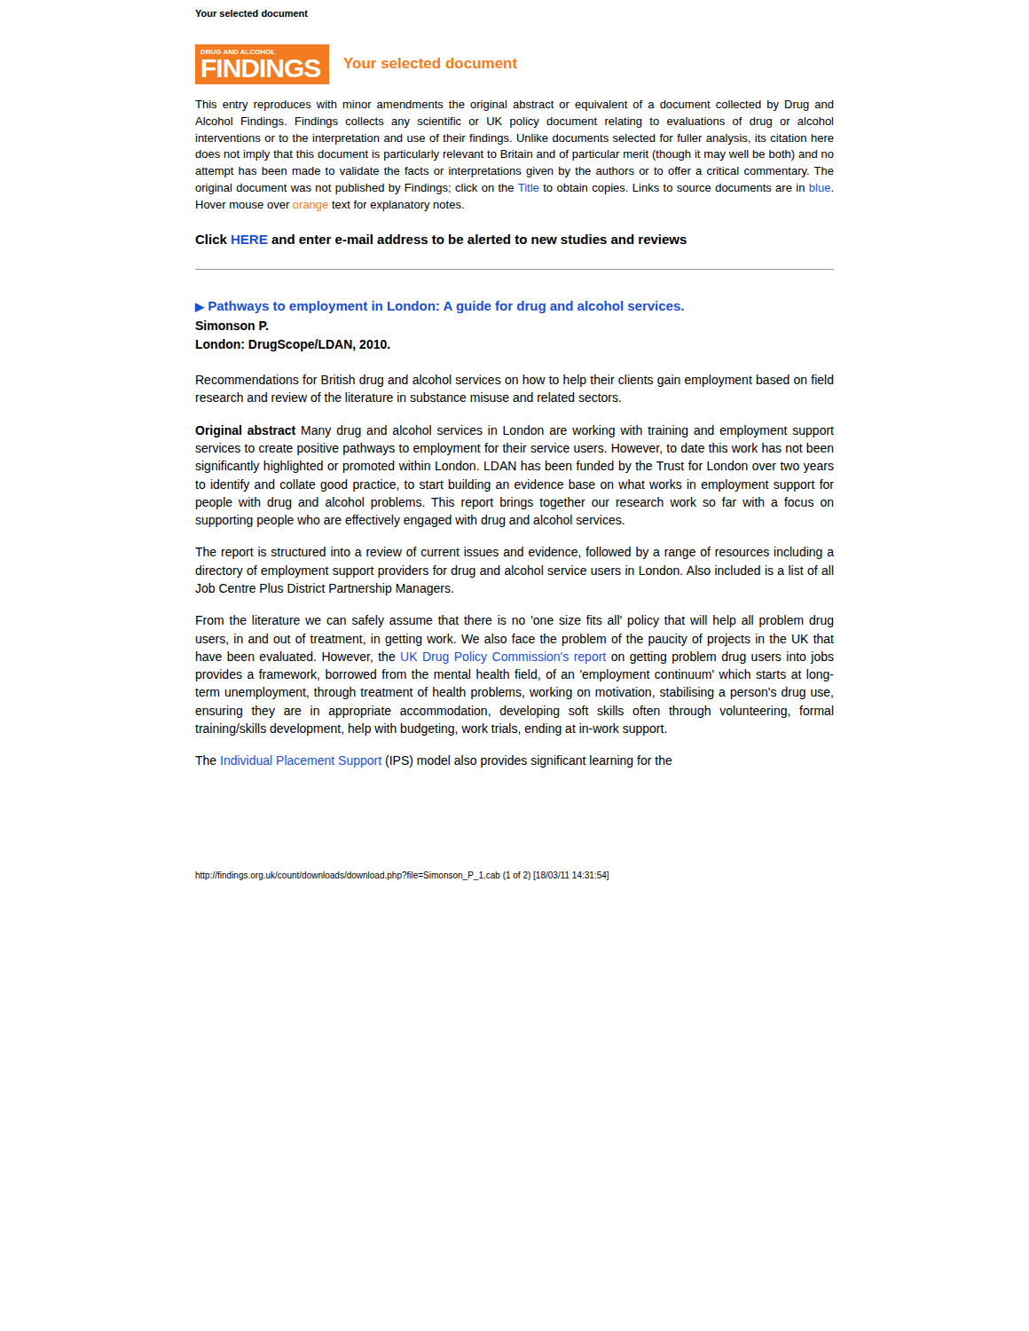Your selected document
DRUG AND ALCOHOL FINDINGS
Your selected document
This entry reproduces with minor amendments the original abstract or equivalent of a document collected by Drug and Alcohol Findings. Findings collects any scientific or UK policy document relating to evaluations of drug or alcohol interventions or to the interpretation and use of their findings. Unlike documents selected for fuller analysis, its citation here does not imply that this document is particularly relevant to Britain and of particular merit (though it may well be both) and no attempt has been made to validate the facts or interpretations given by the authors or to offer a critical commentary. The original document was not published by Findings; click on the Title to obtain copies. Links to source documents are in blue. Hover mouse over orange text for explanatory notes.
Click HERE and enter e-mail address to be alerted to new studies and reviews
▶ Pathways to employment in London: A guide for drug and alcohol services.
Simonson P.
London: DrugScope/LDAN, 2010.
Recommendations for British drug and alcohol services on how to help their clients gain employment based on field research and review of the literature in substance misuse and related sectors.
Original abstract Many drug and alcohol services in London are working with training and employment support services to create positive pathways to employment for their service users. However, to date this work has not been significantly highlighted or promoted within London. LDAN has been funded by the Trust for London over two years to identify and collate good practice, to start building an evidence base on what works in employment support for people with drug and alcohol problems. This report brings together our research work so far with a focus on supporting people who are effectively engaged with drug and alcohol services.
The report is structured into a review of current issues and evidence, followed by a range of resources including a directory of employment support providers for drug and alcohol service users in London. Also included is a list of all Job Centre Plus District Partnership Managers.
From the literature we can safely assume that there is no 'one size fits all' policy that will help all problem drug users, in and out of treatment, in getting work. We also face the problem of the paucity of projects in the UK that have been evaluated. However, the UK Drug Policy Commission's report on getting problem drug users into jobs provides a framework, borrowed from the mental health field, of an 'employment continuum' which starts at long-term unemployment, through treatment of health problems, working on motivation, stabilising a person's drug use, ensuring they are in appropriate accommodation, developing soft skills often through volunteering, formal training/skills development, help with budgeting, work trials, ending at in-work support.
The Individual Placement Support (IPS) model also provides significant learning for the
http://findings.org.uk/count/downloads/download.php?file=Simonson_P_1.cab (1 of 2) [18/03/11 14:31:54]